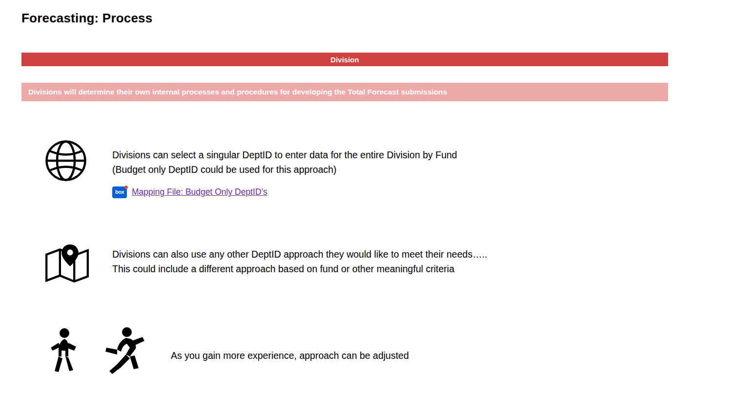Forecasting: Process
Division
Divisions will determine their own internal processes and procedures for developing the Total Forecast submissions
Divisions can select a singular DeptID to enter data for the entire Division by Fund
(Budget only DeptID could be used for this approach)
box
Mapping File: Budget Only DeptID’s
Divisions can also use any other DeptID approach they would like to meet their needs…..
This could include a different approach based on fund or other meaningful criteria
As you gain more experience, approach can be adjusted